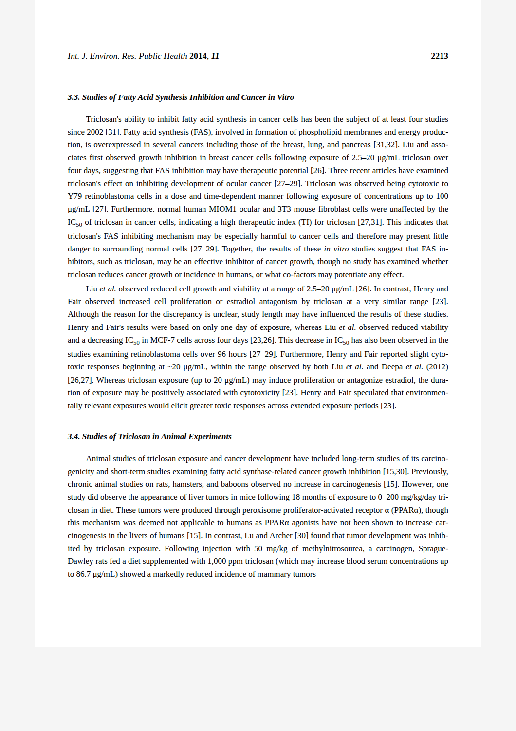Int. J. Environ. Res. Public Health 2014, 11 2213
3.3. Studies of Fatty Acid Synthesis Inhibition and Cancer in Vitro
Triclosan's ability to inhibit fatty acid synthesis in cancer cells has been the subject of at least four studies since 2002 [31]. Fatty acid synthesis (FAS), involved in formation of phospholipid membranes and energy production, is overexpressed in several cancers including those of the breast, lung, and pancreas [31,32]. Liu and associates first observed growth inhibition in breast cancer cells following exposure of 2.5–20 μg/mL triclosan over four days, suggesting that FAS inhibition may have therapeutic potential [26]. Three recent articles have examined triclosan's effect on inhibiting development of ocular cancer [27–29]. Triclosan was observed being cytotoxic to Y79 retinoblastoma cells in a dose and time-dependent manner following exposure of concentrations up to 100 μg/mL [27]. Furthermore, normal human MIOM1 ocular and 3T3 mouse fibroblast cells were unaffected by the IC50 of triclosan in cancer cells, indicating a high therapeutic index (TI) for triclosan [27,31]. This indicates that triclosan's FAS inhibiting mechanism may be especially harmful to cancer cells and therefore may present little danger to surrounding normal cells [27–29]. Together, the results of these in vitro studies suggest that FAS inhibitors, such as triclosan, may be an effective inhibitor of cancer growth, though no study has examined whether triclosan reduces cancer growth or incidence in humans, or what co-factors may potentiate any effect.
Liu et al. observed reduced cell growth and viability at a range of 2.5–20 μg/mL [26]. In contrast, Henry and Fair observed increased cell proliferation or estradiol antagonism by triclosan at a very similar range [23]. Although the reason for the discrepancy is unclear, study length may have influenced the results of these studies. Henry and Fair's results were based on only one day of exposure, whereas Liu et al. observed reduced viability and a decreasing IC50 in MCF-7 cells across four days [23,26]. This decrease in IC50 has also been observed in the studies examining retinoblastoma cells over 96 hours [27–29]. Furthermore, Henry and Fair reported slight cytotoxic responses beginning at ~20 μg/mL, within the range observed by both Liu et al. and Deepa et al. (2012) [26,27]. Whereas triclosan exposure (up to 20 μg/mL) may induce proliferation or antagonize estradiol, the duration of exposure may be positively associated with cytotoxicity [23]. Henry and Fair speculated that environmentally relevant exposures would elicit greater toxic responses across extended exposure periods [23].
3.4. Studies of Triclosan in Animal Experiments
Animal studies of triclosan exposure and cancer development have included long-term studies of its carcinogenicity and short-term studies examining fatty acid synthase-related cancer growth inhibition [15,30]. Previously, chronic animal studies on rats, hamsters, and baboons observed no increase in carcinogenesis [15]. However, one study did observe the appearance of liver tumors in mice following 18 months of exposure to 0–200 mg/kg/day triclosan in diet. These tumors were produced through peroxisome proliferator-activated receptor α (PPARα), though this mechanism was deemed not applicable to humans as PPARα agonists have not been shown to increase carcinogenesis in the livers of humans [15]. In contrast, Lu and Archer [30] found that tumor development was inhibited by triclosan exposure. Following injection with 50 mg/kg of methylnitrosourea, a carcinogen, Sprague-Dawley rats fed a diet supplemented with 1,000 ppm triclosan (which may increase blood serum concentrations up to 86.7 μg/mL) showed a markedly reduced incidence of mammary tumors